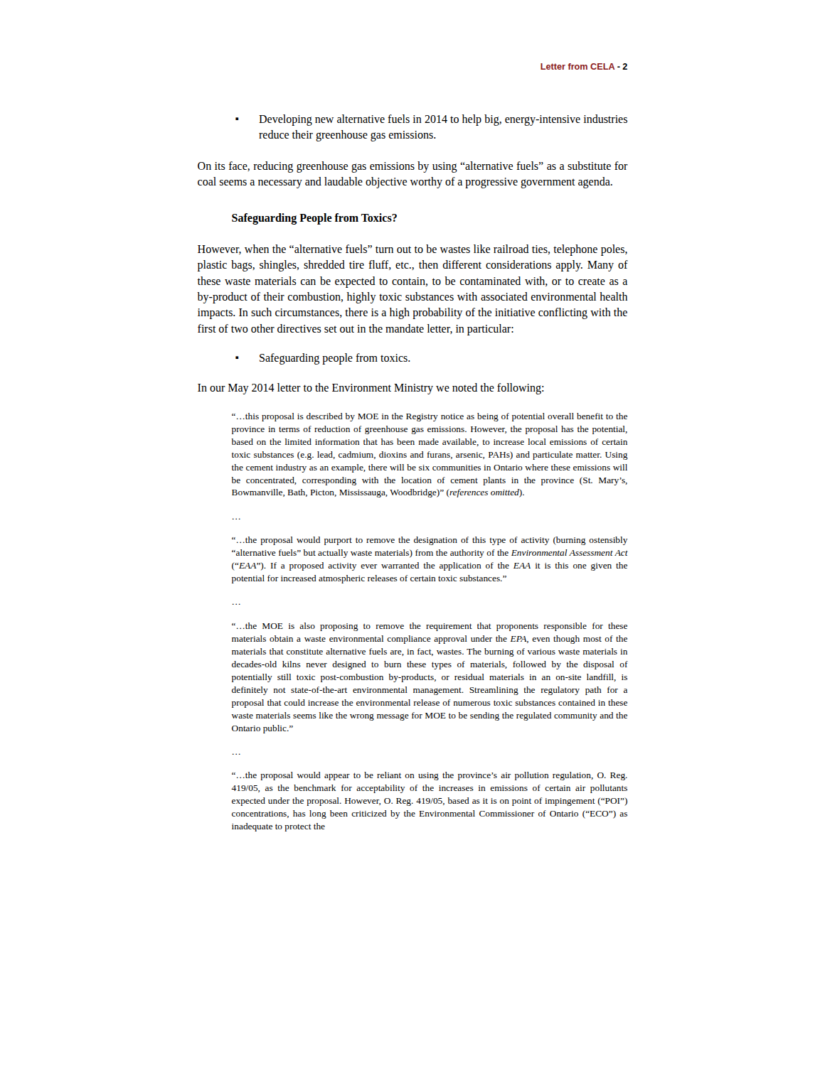Letter from CELA - 2
Developing new alternative fuels in 2014 to help big, energy-intensive industries reduce their greenhouse gas emissions.
On its face, reducing greenhouse gas emissions by using “alternative fuels” as a substitute for coal seems a necessary and laudable objective worthy of a progressive government agenda.
Safeguarding People from Toxics?
However, when the “alternative fuels” turn out to be wastes like railroad ties, telephone poles, plastic bags, shingles, shredded tire fluff, etc., then different considerations apply. Many of these waste materials can be expected to contain, to be contaminated with, or to create as a by-product of their combustion, highly toxic substances with associated environmental health impacts. In such circumstances, there is a high probability of the initiative conflicting with the first of two other directives set out in the mandate letter, in particular:
Safeguarding people from toxics.
In our May 2014 letter to the Environment Ministry we noted the following:
“…this proposal is described by MOE in the Registry notice as being of potential overall benefit to the province in terms of reduction of greenhouse gas emissions. However, the proposal has the potential, based on the limited information that has been made available, to increase local emissions of certain toxic substances (e.g. lead, cadmium, dioxins and furans, arsenic, PAHs) and particulate matter. Using the cement industry as an example, there will be six communities in Ontario where these emissions will be concentrated, corresponding with the location of cement plants in the province (St. Mary’s, Bowmanville, Bath, Picton, Mississauga, Woodbridge)” (references omitted).
…
“…the proposal would purport to remove the designation of this type of activity (burning ostensibly “alternative fuels” but actually waste materials) from the authority of the Environmental Assessment Act (“EAA”). If a proposed activity ever warranted the application of the EAA it is this one given the potential for increased atmospheric releases of certain toxic substances.”
…
“…the MOE is also proposing to remove the requirement that proponents responsible for these materials obtain a waste environmental compliance approval under the EPA, even though most of the materials that constitute alternative fuels are, in fact, wastes. The burning of various waste materials in decades-old kilns never designed to burn these types of materials, followed by the disposal of potentially still toxic post-combustion by-products, or residual materials in an on-site landfill, is definitely not state-of-the-art environmental management. Streamlining the regulatory path for a proposal that could increase the environmental release of numerous toxic substances contained in these waste materials seems like the wrong message for MOE to be sending the regulated community and the Ontario public.”
…
“…the proposal would appear to be reliant on using the province’s air pollution regulation, O. Reg. 419/05, as the benchmark for acceptability of the increases in emissions of certain air pollutants expected under the proposal. However, O. Reg. 419/05, based as it is on point of impingement (“POI”) concentrations, has long been criticized by the Environmental Commissioner of Ontario (“ECO”) as inadequate to protect the